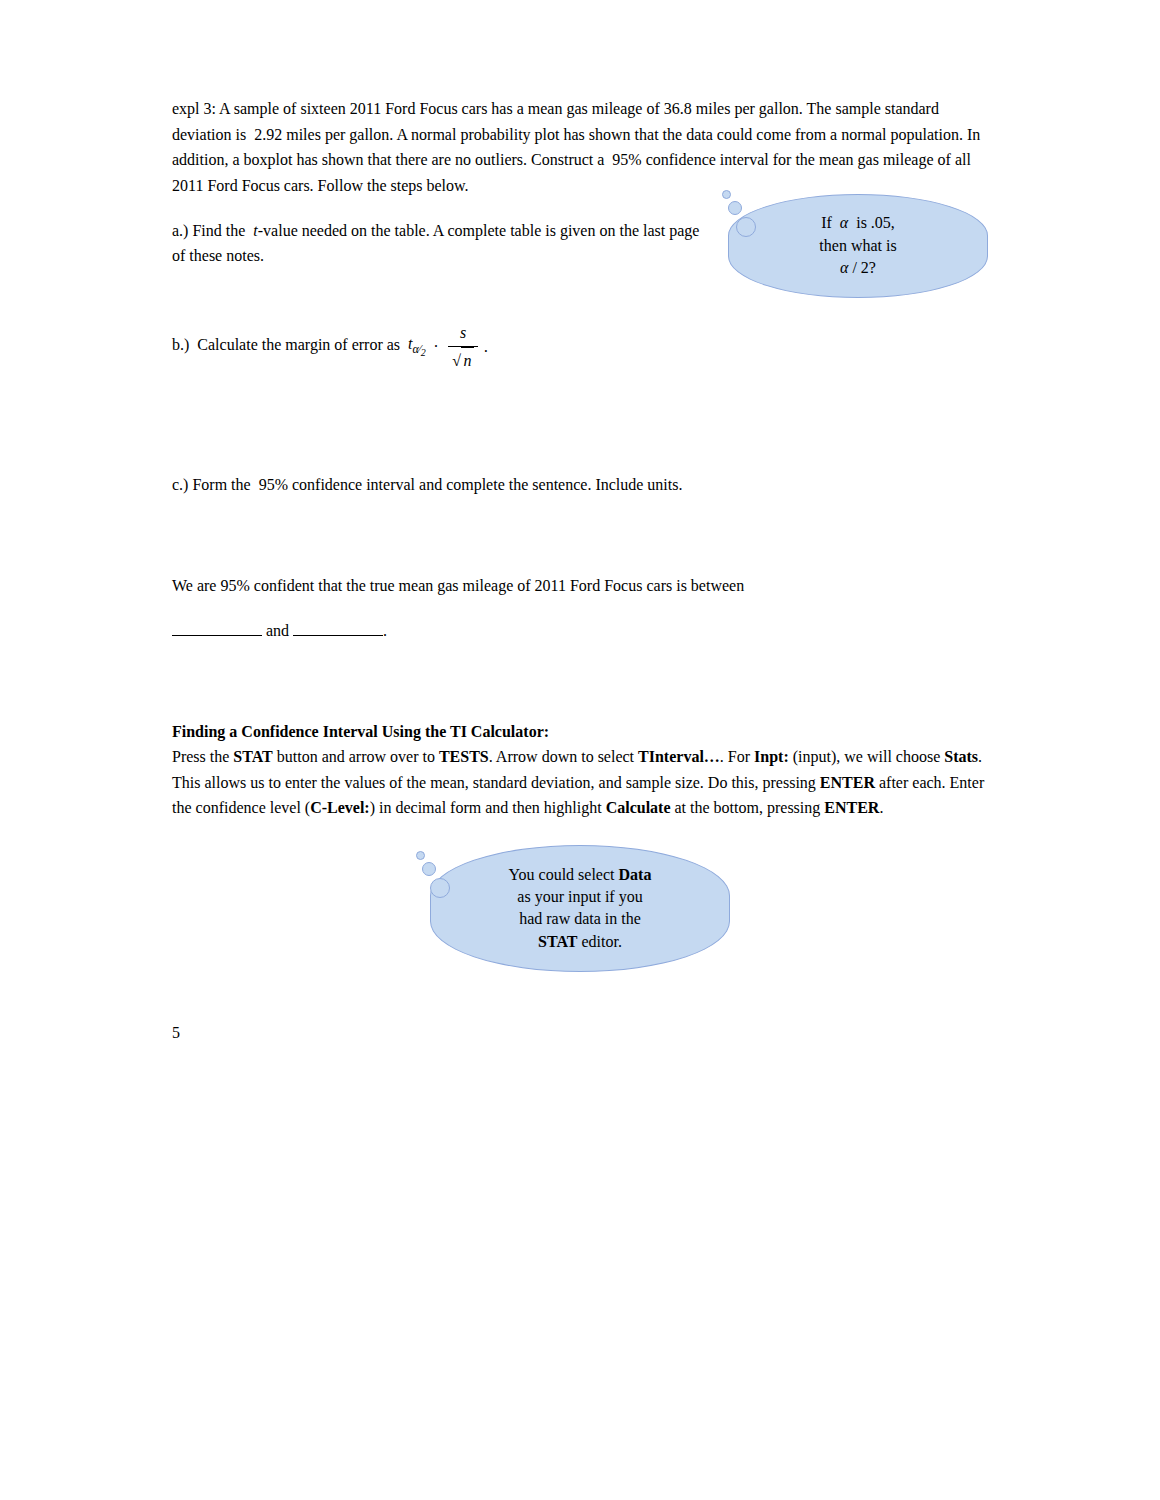expl 3: A sample of sixteen 2011 Ford Focus cars has a mean gas mileage of 36.8 miles per gallon. The sample standard deviation is 2.92 miles per gallon. A normal probability plot has shown that the data could come from a normal population. In addition, a boxplot has shown that there are no outliers. Construct a 95% confidence interval for the mean gas mileage of all 2011 Ford Focus cars. Follow the steps below.
If α is .05,
then what is
α / 2?
a.) Find the t-value needed on the table. A complete table is given on the last page of these notes.
b.) Calculate the margin of error as tα⁄2 · s √n .
c.) Form the 95% confidence interval and complete the sentence. Include units.
We are 95% confident that the true mean gas mileage of 2011 Ford Focus cars is between
and .
Finding a Confidence Interval Using the TI Calculator:
Press the STAT button and arrow over to TESTS. Arrow down to select TInterval…. For Inpt: (input), we will choose Stats. This allows us to enter the values of the mean, standard deviation, and sample size. Do this, pressing ENTER after each. Enter the confidence level (C-Level:) in decimal form and then highlight Calculate at the bottom, pressing ENTER.
You could select Data
as your input if you
had raw data in the
STAT editor.
5